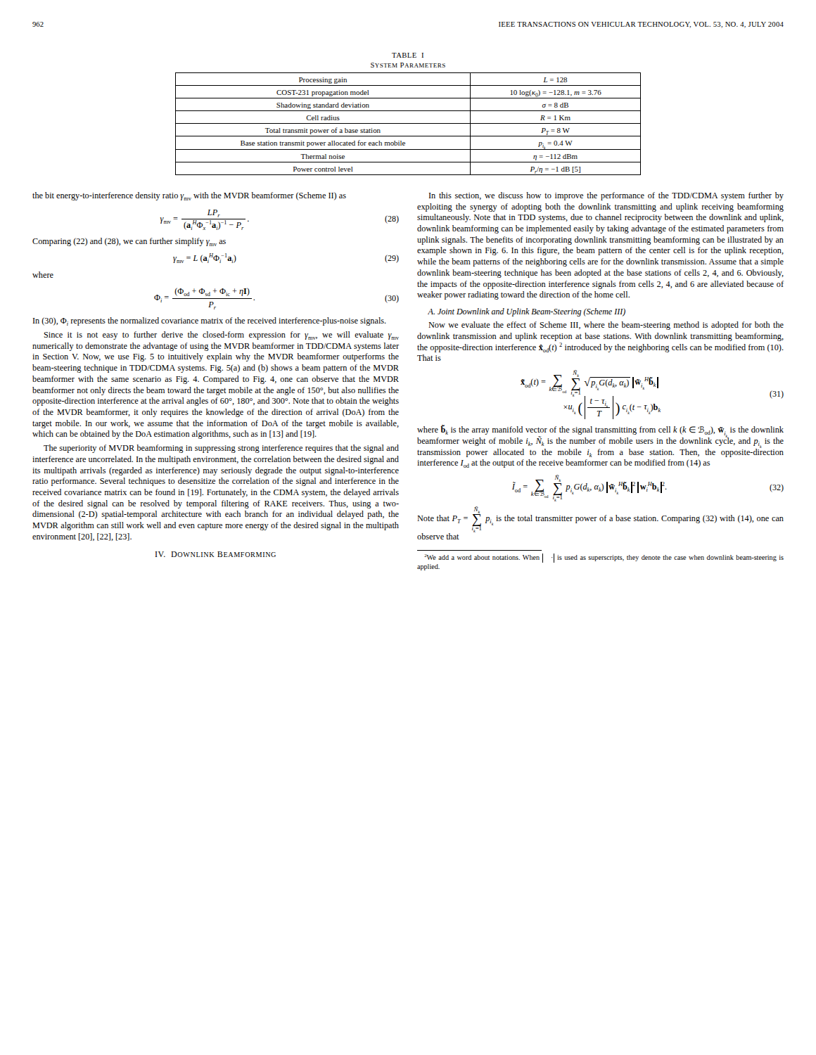962 IEEE TRANSACTIONS ON VEHICULAR TECHNOLOGY, VOL. 53, NO. 4, JULY 2004
TABLE I SYSTEM PARAMETERS
| Processing gain | L = 128 |
| COST-231 propagation model | 10 log( κ 0 ) = −128.1, m = 3.76 |
| Shadowing standard deviation | σ = 8 dB |
| Cell radius | R = 1 Km |
| Total transmit power of a base station | P T = 8 W |
| Base station transmit power allocated for each mobile | p i k = 0.4 W |
| Thermal noise | η = −112 dBm |
| Power control level | P r / η = −1 dB [5] |
the bit energy-to-interference density ratio γmv with the MVDR beamformer (Scheme II) as
γmv = LPr (aiHΦx−1ai)−1 − Pr .
(28)
Comparing (22) and (28), we can further simplify γmv as
γmv = L (aiHΦi−1ai)
(29)
where
Φi = (Φod + Φsd + Φic + ηI) Pr .
(30)
In (30), Φi represents the normalized covariance matrix of the received interference-plus-noise signals.
Since it is not easy to further derive the closed-form expression for γmv, we will evaluate γmv numerically to demonstrate the advantage of using the MVDR beamformer in TDD/CDMA systems later in Section V. Now, we use Fig. 5 to intuitively explain why the MVDR beamformer outperforms the beam-steering technique in TDD/CDMA systems. Fig. 5(a) and (b) shows a beam pattern of the MVDR beamformer with the same scenario as Fig. 4. Compared to Fig. 4, one can observe that the MVDR beamformer not only directs the beam toward the target mobile at the angle of 150°, but also nullifies the opposite-direction interference at the arrival angles of 60°, 180°, and 300°. Note that to obtain the weights of the MVDR beamformer, it only requires the knowledge of the direction of arrival (DoA) from the target mobile. In our work, we assume that the information of DoA of the target mobile is available, which can be obtained by the DoA estimation algorithms, such as in [13] and [19].
The superiority of MVDR beamforming in suppressing strong interference requires that the signal and interference are uncorrelated. In the multipath environment, the correlation between the desired signal and its multipath arrivals (regarded as interference) may seriously degrade the output signal-to-interference ratio performance. Several techniques to desensitize the correlation of the signal and interference in the received covariance matrix can be found in [19]. Fortunately, in the CDMA system, the delayed arrivals of the desired signal can be resolved by temporal filtering of RAKE receivers. Thus, using a two-dimensional (2-D) spatial-temporal architecture with each branch for an individual delayed path, the MVDR algorithm can still work well and even capture more energy of the desired signal in the multipath environment [20], [22], [23].
IV. DOWNLINK BEAMFORMING
In this section, we discuss how to improve the performance of the TDD/CDMA system further by exploiting the synergy of adopting both the downlink transmitting and uplink receiving beamforming simultaneously. Note that in TDD systems, due to channel reciprocity between the downlink and uplink, downlink beamforming can be implemented easily by taking advantage of the estimated parameters from uplink signals. The benefits of incorporating downlink transmitting beamforming can be illustrated by an example shown in Fig. 6. In this figure, the beam pattern of the center cell is for the uplink reception, while the beam patterns of the neighboring cells are for the downlink transmission. Assume that a simple downlink beam-steering technique has been adopted at the base stations of cells 2, 4, and 6. Obviously, the impacts of the opposite-direction interference signals from cells 2, 4, and 6 are alleviated because of weaker power radiating toward the direction of the home cell.
A. Joint Downlink and Uplink Beam-Steering (Scheme III)
Now we evaluate the effect of Scheme III, where the beam-steering method is adopted for both the downlink transmission and uplink reception at base stations. With downlink transmitting beamforming, the opposite-direction interference x̂od(t) 2 introduced by the neighboring cells can be modified from (10). That is
x̃od(t) = ∑ k∈ℬod Ñk ∑ ik=1 √pikG(dk, αk) w̃ikHb̃k
×uik ( t − τik T ) cik(t − τik)bk
(31)
where b̃k is the array manifold vector of the signal transmitting from cell k (k ∈ ℬod), w̃ik is the downlink beamformer weight of mobile ik, Ñk is the number of mobile users in the downlink cycle, and pik is the transmission power allocated to the mobile ik from a base station. Then, the opposite-direction interference Iod at the output of the receive beamformer can be modified from (14) as
Ĩod = ∑ k∈ℬod Ñk ∑ ik=1 pikG(dk, αk) w̃ikHb̃k2 wiHbk2.
(32)
Note that PT = Ñk∑ik=1 pik is the total transmitter power of a base station. Comparing (32) with (14), one can observe that
2We add a word about notations. When · is used as superscripts, they denote the case when downlink beam-steering is applied.